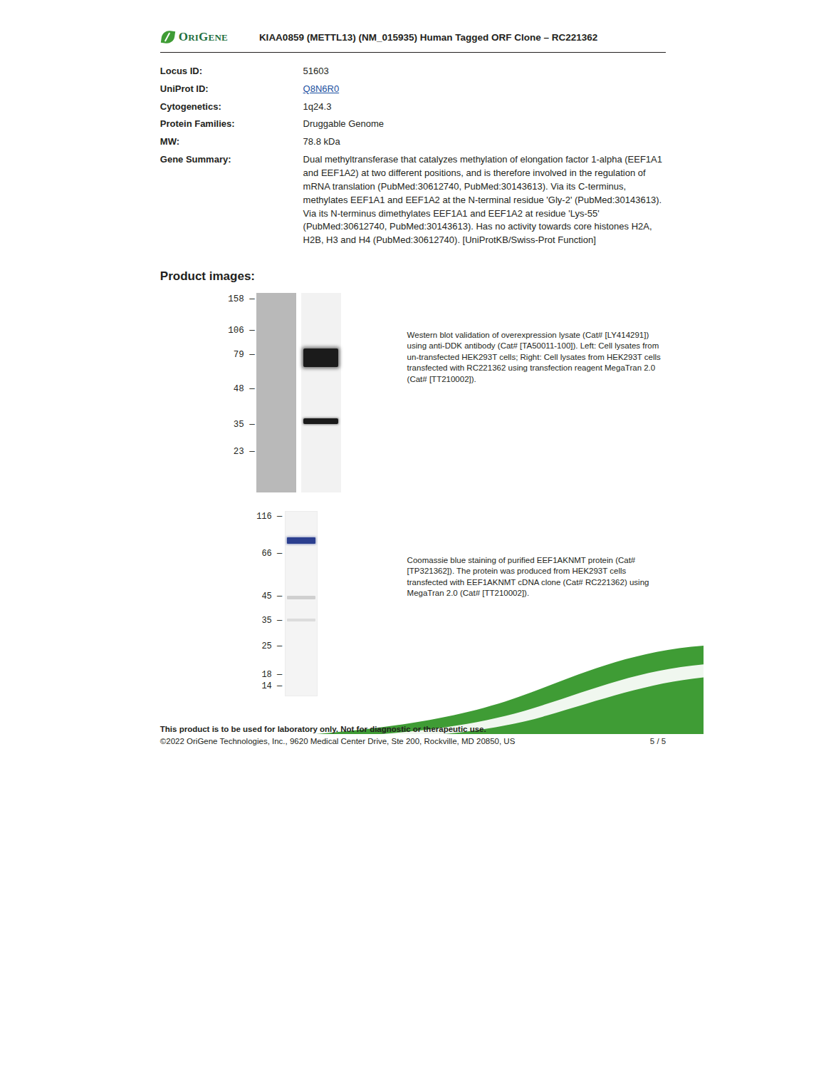ORI GENE
KIAA0859 (METTL13) (NM_015935) Human Tagged ORF Clone – RC221362
| Locus ID: | 51603 |
| UniProt ID: | Q8N6R0 |
| Cytogenetics: | 1q24.3 |
| Protein Families: | Druggable Genome |
| MW: | 78.8 kDa |
| Gene Summary: | Dual methyltransferase that catalyzes methylation of elongation factor 1-alpha (EEF1A1 and EEF1A2) at two different positions, and is therefore involved in the regulation of mRNA translation (PubMed:30612740, PubMed:30143613). Via its C-terminus, methylates EEF1A1 and EEF1A2 at the N-terminal residue 'Gly-2' (PubMed:30143613). Via its N-terminus dimethylates EEF1A1 and EEF1A2 at residue 'Lys-55' (PubMed:30612740, PubMed:30143613). Has no activity towards core histones H2A, H2B, H3 and H4 (PubMed:30612740). [UniProtKB/Swiss-Prot Function] |
Product images:
158 — 106 — 79 — 48 — 35 — 23 —
Western blot validation of overexpression lysate (Cat# [LY414291]) using anti-DDK antibody (Cat# [TA50011-100]). Left: Cell lysates from un-transfected HEK293T cells; Right: Cell lysates from HEK293T cells transfected with RC221362 using transfection reagent MegaTran 2.0 (Cat# [TT210002]).
116 — 66 — 45 — 35 — 25 — 18 — 14 —
Coomassie blue staining of purified EEF1AKNMT protein (Cat# [TP321362]). The protein was produced from HEK293T cells transfected with EEF1AKNMT cDNA clone (Cat# RC221362) using MegaTran 2.0 (Cat# [TT210002]).
This product is to be used for laboratory only. Not for diagnostic or therapeutic use.
©2022 OriGene Technologies, Inc., 9620 Medical Center Drive, Ste 200, Rockville, MD 20850, US
5 / 5